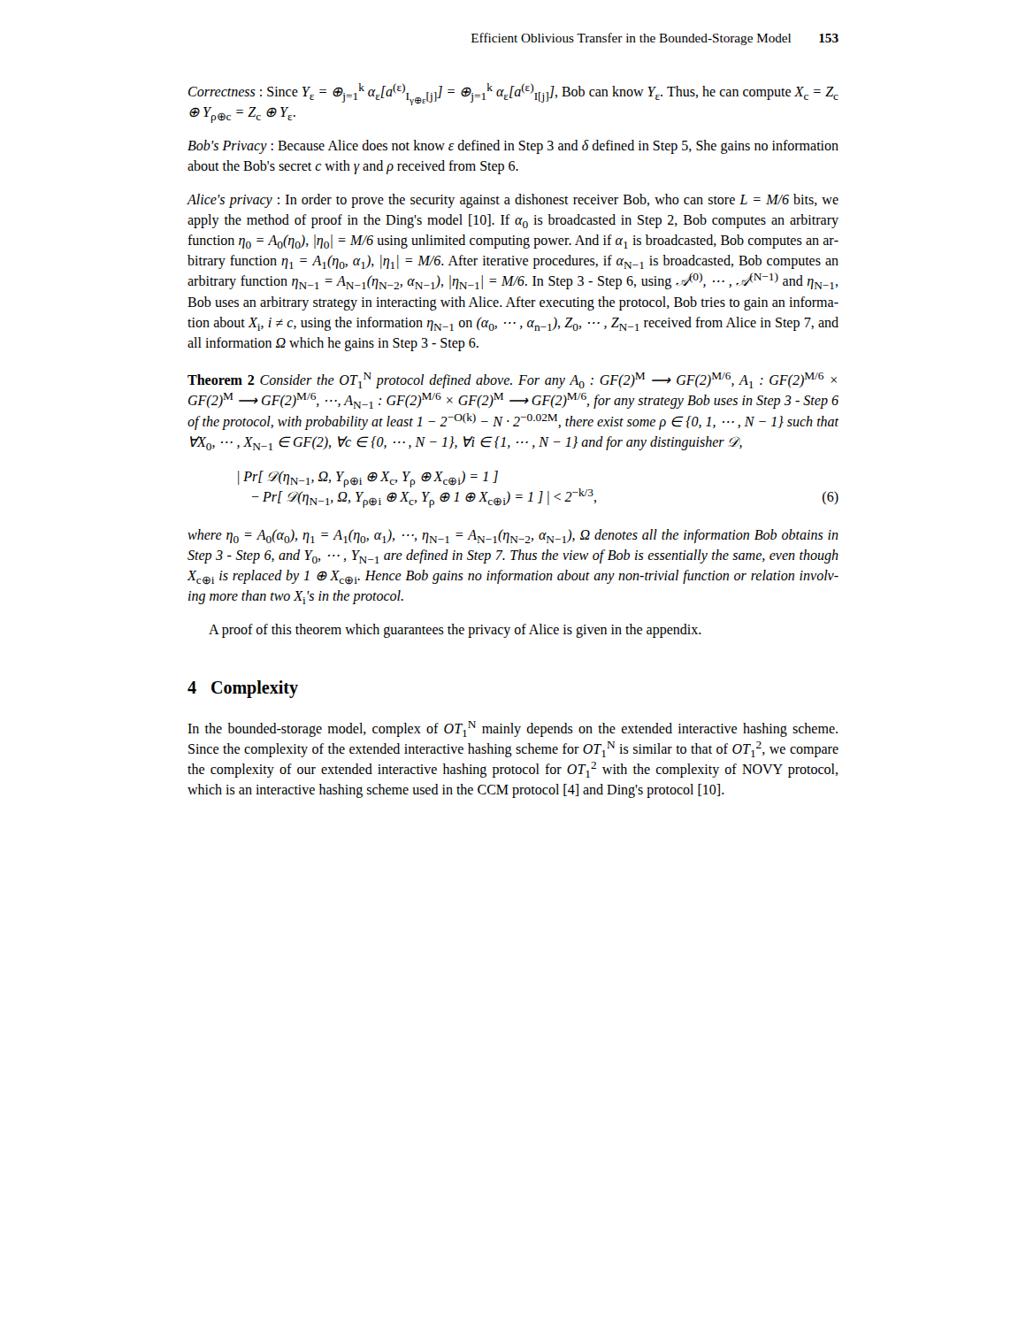Efficient Oblivious Transfer in the Bounded-Storage Model 153
Correctness : Since Yε = ⊕j=1k αε[a(ε)Iγ⊕ε[j]] = ⊕j=1k αε[a(ε)I[j]], Bob can know Yε. Thus, he can compute Xc = Zc ⊕ Yρ⊕c = Zc ⊕ Yε.
Bob's Privacy : Because Alice does not know ε defined in Step 3 and δ defined in Step 5, She gains no information about the Bob's secret c with γ and ρ received from Step 6.
Alice's privacy : In order to prove the security against a dishonest receiver Bob, who can store L = M/6 bits, we apply the method of proof in the Ding's model [10]. If α0 is broadcasted in Step 2, Bob computes an arbitrary function η0 = A0(η0), |η0| = M/6 using unlimited computing power. And if α1 is broadcasted, Bob computes an arbitrary function η1 = A1(η0, α1), |η1| = M/6. After iterative procedures, if αN−1 is broadcasted, Bob computes an arbitrary function ηN−1 = AN−1(ηN−2, αN−1), |ηN−1| = M/6. In Step 3 - Step 6, using 𝒜(0), ⋯ , 𝒜(N−1) and ηN−1, Bob uses an arbitrary strategy in interacting with Alice. After executing the protocol, Bob tries to gain an information about Xi, i ≠ c, using the information ηN−1 on (α0, ⋯ , αn−1), Z0, ⋯ , ZN−1 received from Alice in Step 7, and all information Ω which he gains in Step 3 - Step 6.
Theorem 2 Consider the OT1N protocol defined above. For any A0 : GF(2)M ⟶ GF(2)M/6, A1 : GF(2)M/6 × GF(2)M ⟶ GF(2)M/6, ⋯, AN−1 : GF(2)M/6 × GF(2)M ⟶ GF(2)M/6, for any strategy Bob uses in Step 3 - Step 6 of the protocol, with probability at least 1 − 2−O(k) − N · 2−0.02M, there exist some ρ ∈ {0, 1, ⋯ , N − 1} such that ∀X0, ⋯ , XN−1 ∈ GF(2), ∀c ∈ {0, ⋯ , N − 1}, ∀i ∈ {1, ⋯ , N − 1} and for any distinguisher 𝒟,
| Pr[ 𝒟(ηN−1, Ω, Yρ⊕i ⊕ Xc, Yρ ⊕ Xc⊕i) = 1 ] − Pr[ 𝒟(ηN−1, Ω, Yρ⊕i ⊕ Xc, Yρ ⊕ 1 ⊕ Xc⊕i) = 1 ] | < 2−k/3, (6)
where η0 = A0(α0), η1 = A1(η0, α1), ⋯, ηN−1 = AN−1(ηN−2, αN−1), Ω denotes all the information Bob obtains in Step 3 - Step 6, and Y0, ⋯ , YN−1 are defined in Step 7. Thus the view of Bob is essentially the same, even though Xc⊕i is replaced by 1 ⊕ Xc⊕i. Hence Bob gains no information about any non-trivial function or relation involving more than two Xi's in the protocol.
A proof of this theorem which guarantees the privacy of Alice is given in the appendix.
4 Complexity
In the bounded-storage model, complex of OT1N mainly depends on the extended interactive hashing scheme. Since the complexity of the extended interactive hashing scheme for OT1N is similar to that of OT12, we compare the complexity of our extended interactive hashing protocol for OT12 with the complexity of NOVY protocol, which is an interactive hashing scheme used in the CCM protocol [4] and Ding's protocol [10].